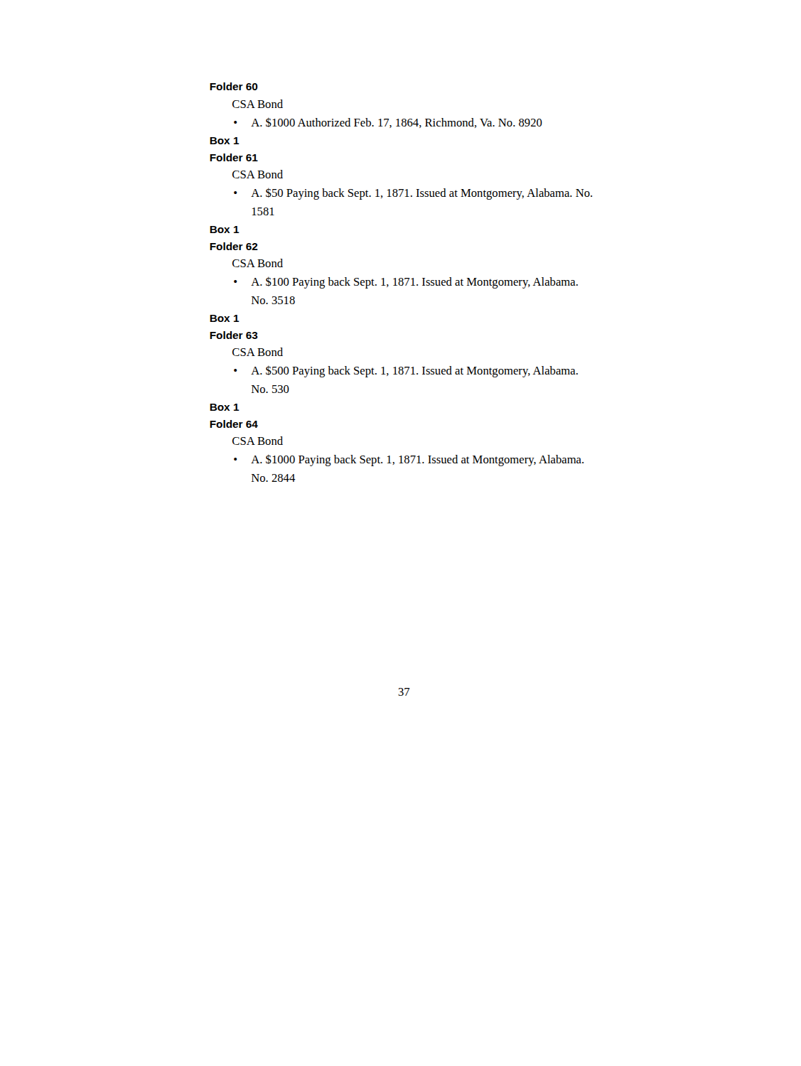Folder 60
CSA Bond
A. $1000 Authorized Feb. 17, 1864, Richmond, Va. No. 8920
Box 1
Folder 61
CSA Bond
A. $50 Paying back Sept. 1, 1871. Issued at Montgomery, Alabama. No. 1581
Box 1
Folder 62
CSA Bond
A. $100 Paying back Sept. 1, 1871. Issued at Montgomery, Alabama. No. 3518
Box 1
Folder 63
CSA Bond
A. $500 Paying back Sept. 1, 1871. Issued at Montgomery, Alabama. No. 530
Box 1
Folder 64
CSA Bond
A. $1000 Paying back Sept. 1, 1871. Issued at Montgomery, Alabama. No. 2844
37